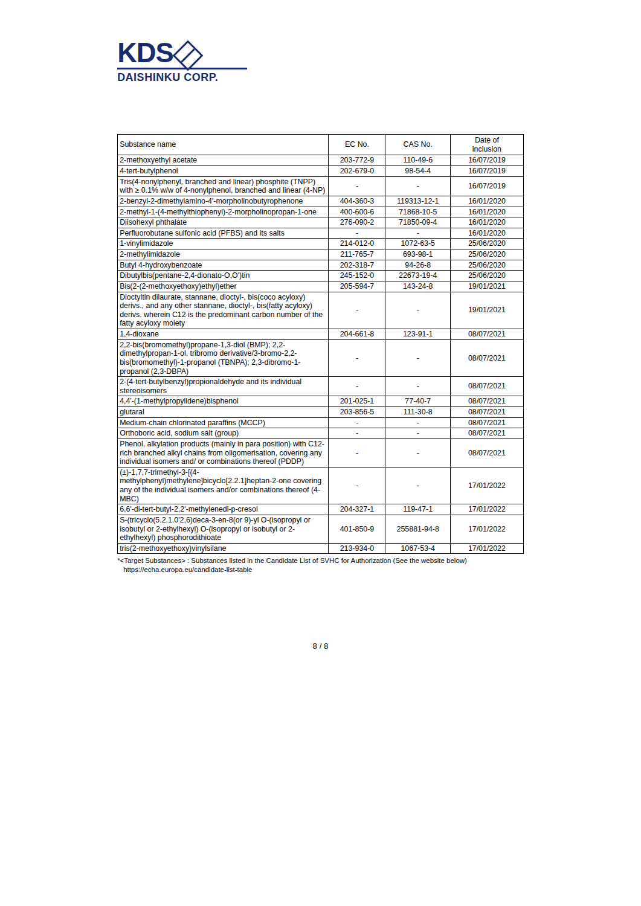KDS
DAISHINKU CORP.
| Substance name | EC No. | CAS No. | Date of inclusion |
| --- | --- | --- | --- |
| 2-methoxyethyl acetate | 203-772-9 | 110-49-6 | 16/07/2019 |
| 4-tert-butylphenol | 202-679-0 | 98-54-4 | 16/07/2019 |
| Tris(4-nonylphenyl, branched and linear) phosphite (TNPP) with ≥ 0.1% w/w of 4-nonylphenol, branched and linear (4-NP) | - | - | 16/07/2019 |
| 2-benzyl-2-dimethylamino-4'-morpholinobutyrophenone | 404-360-3 | 119313-12-1 | 16/01/2020 |
| 2-methyl-1-(4-methylthiophenyl)-2-morpholinopropan-1-one | 400-600-6 | 71868-10-5 | 16/01/2020 |
| Diisohexyl phthalate | 276-090-2 | 71850-09-4 | 16/01/2020 |
| Perfluorobutane sulfonic acid (PFBS) and its salts | - | - | 16/01/2020 |
| 1-vinylimidazole | 214-012-0 | 1072-63-5 | 25/06/2020 |
| 2-methylimidazole | 211-765-7 | 693-98-1 | 25/06/2020 |
| Butyl 4-hydroxybenzoate | 202-318-7 | 94-26-8 | 25/06/2020 |
| Dibutylbis(pentane-2,4-dionato-O,O')tin | 245-152-0 | 22673-19-4 | 25/06/2020 |
| Bis(2-(2-methoxyethoxy)ethyl)ether | 205-594-7 | 143-24-8 | 19/01/2021 |
| Dioctyltin dilaurate, stannane, dioctyl-, bis(coco acyloxy) derivs., and any other stannane, dioctyl-, bis(fatty acyloxy) derivs. wherein C12 is the predominant carbon number of the fatty acyloxy moiety | - | - | 19/01/2021 |
| 1,4-dioxane | 204-661-8 | 123-91-1 | 08/07/2021 |
| 2,2-bis(bromomethyl)propane-1,3-diol (BMP); 2,2-dimethylpropan-1-ol, tribromo derivative/3-bromo-2,2-bis(bromomethyl)-1-propanol (TBNPA); 2,3-dibromo-1-propanol (2,3-DBPA) | - | - | 08/07/2021 |
| 2-(4-tert-butylbenzyl)propionaldehyde and its individual stereoisomers | - | - | 08/07/2021 |
| 4,4'-(1-methylpropylidene)bisphenol | 201-025-1 | 77-40-7 | 08/07/2021 |
| glutaral | 203-856-5 | 111-30-8 | 08/07/2021 |
| Medium-chain chlorinated paraffins (MCCP) | - | - | 08/07/2021 |
| Orthoboric acid, sodium salt (group) | - | - | 08/07/2021 |
| Phenol, alkylation products (mainly in para position) with C12-rich branched alkyl chains from oligomerisation, covering any individual isomers and/ or combinations thereof (PDDP) | - | - | 08/07/2021 |
| (±)-1,7,7-trimethyl-3-[(4-methylphenyl)methylene]bicyclo[2.2.1]heptan-2-one covering any of the individual isomers and/or combinations thereof (4-MBC) | - | - | 17/01/2022 |
| 6,6'-di-tert-butyl-2,2'-methylenedi-p-cresol | 204-327-1 | 119-47-1 | 17/01/2022 |
| S-(tricyclo(5.2.1.0'2,6)deca-3-en-8(or 9)-yl O-(isopropyl or isobutyl or 2-ethylhexyl) O-(isopropyl or isobutyl or 2-ethylhexyl) phosphorodithioate | 401-850-9 | 255881-94-8 | 17/01/2022 |
| tris(2-methoxyethoxy)vinylsilane | 213-934-0 | 1067-53-4 | 17/01/2022 |
*<Target Substances> : Substances listed in the Candidate List of SVHC for Authorization (See the website below) https://echa.europa.eu/candidate-list-table
8 / 8